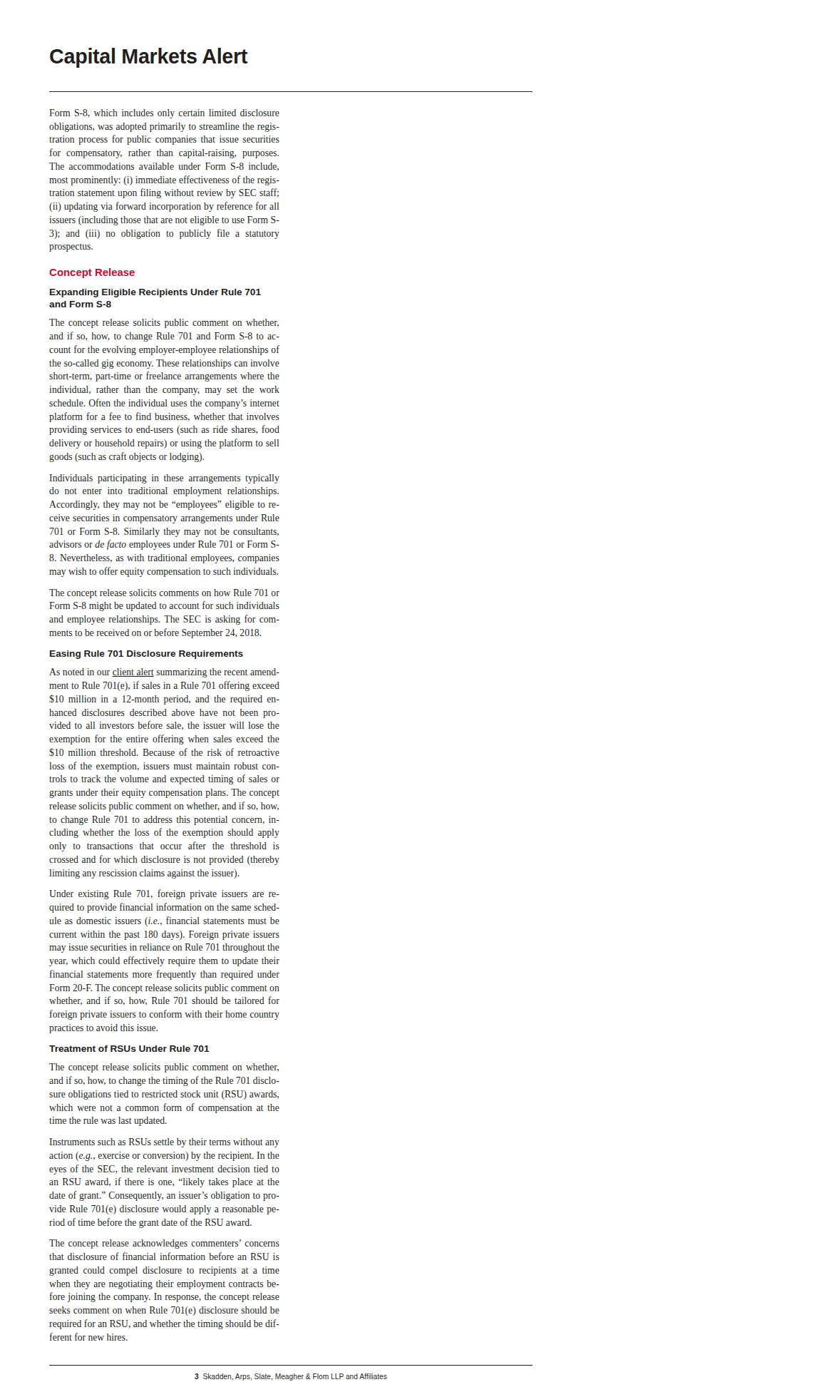Capital Markets Alert
Form S-8, which includes only certain limited disclosure obligations, was adopted primarily to streamline the registration process for public companies that issue securities for compensatory, rather than capital-raising, purposes. The accommodations available under Form S-8 include, most prominently: (i) immediate effectiveness of the registration statement upon filing without review by SEC staff; (ii) updating via forward incorporation by reference for all issuers (including those that are not eligible to use Form S-3); and (iii) no obligation to publicly file a statutory prospectus.
Concept Release
Expanding Eligible Recipients Under Rule 701
and Form S-8
The concept release solicits public comment on whether, and if so, how, to change Rule 701 and Form S-8 to account for the evolving employer-employee relationships of the so-called gig economy. These relationships can involve short-term, part-time or freelance arrangements where the individual, rather than the company, may set the work schedule. Often the individual uses the company’s internet platform for a fee to find business, whether that involves providing services to end-users (such as ride shares, food delivery or household repairs) or using the platform to sell goods (such as craft objects or lodging).
Individuals participating in these arrangements typically do not enter into traditional employment relationships. Accordingly, they may not be “employees” eligible to receive securities in compensatory arrangements under Rule 701 or Form S-8. Similarly they may not be consultants, advisors or de facto employees under Rule 701 or Form S-8. Nevertheless, as with traditional employees, companies may wish to offer equity compensation to such individuals.
The concept release solicits comments on how Rule 701 or Form S-8 might be updated to account for such individuals and employee relationships. The SEC is asking for comments to be received on or before September 24, 2018.
Easing Rule 701 Disclosure Requirements
As noted in our client alert summarizing the recent amendment to Rule 701(e), if sales in a Rule 701 offering exceed $10 million in a 12-month period, and the required enhanced disclosures described above have not been provided to all investors before sale, the issuer will lose the exemption for the entire offering when sales exceed the $10 million threshold. Because of the risk of retroactive loss of the exemption, issuers must maintain robust controls to track the volume and expected timing of sales or grants under their equity compensation plans. The concept release solicits public comment on whether, and if so, how, to change Rule 701 to address this potential concern, including whether the loss of the exemption should apply only to transactions that occur after the threshold is crossed and for which disclosure is not provided (thereby limiting any rescission claims against the issuer).
Under existing Rule 701, foreign private issuers are required to provide financial information on the same schedule as domestic issuers (i.e., financial statements must be current within the past 180 days). Foreign private issuers may issue securities in reliance on Rule 701 throughout the year, which could effectively require them to update their financial statements more frequently than required under Form 20-F. The concept release solicits public comment on whether, and if so, how, Rule 701 should be tailored for foreign private issuers to conform with their home country practices to avoid this issue.
Treatment of RSUs Under Rule 701
The concept release solicits public comment on whether, and if so, how, to change the timing of the Rule 701 disclosure obligations tied to restricted stock unit (RSU) awards, which were not a common form of compensation at the time the rule was last updated.
Instruments such as RSUs settle by their terms without any action (e.g., exercise or conversion) by the recipient. In the eyes of the SEC, the relevant investment decision tied to an RSU award, if there is one, “likely takes place at the date of grant.” Consequently, an issuer’s obligation to provide Rule 701(e) disclosure would apply a reasonable period of time before the grant date of the RSU award.
The concept release acknowledges commenters’ concerns that disclosure of financial information before an RSU is granted could compel disclosure to recipients at a time when they are negotiating their employment contracts before joining the company. In response, the concept release seeks comment on when Rule 701(e) disclosure should be required for an RSU, and whether the timing should be different for new hires.
3 Skadden, Arps, Slate, Meagher & Flom LLP and Affiliates